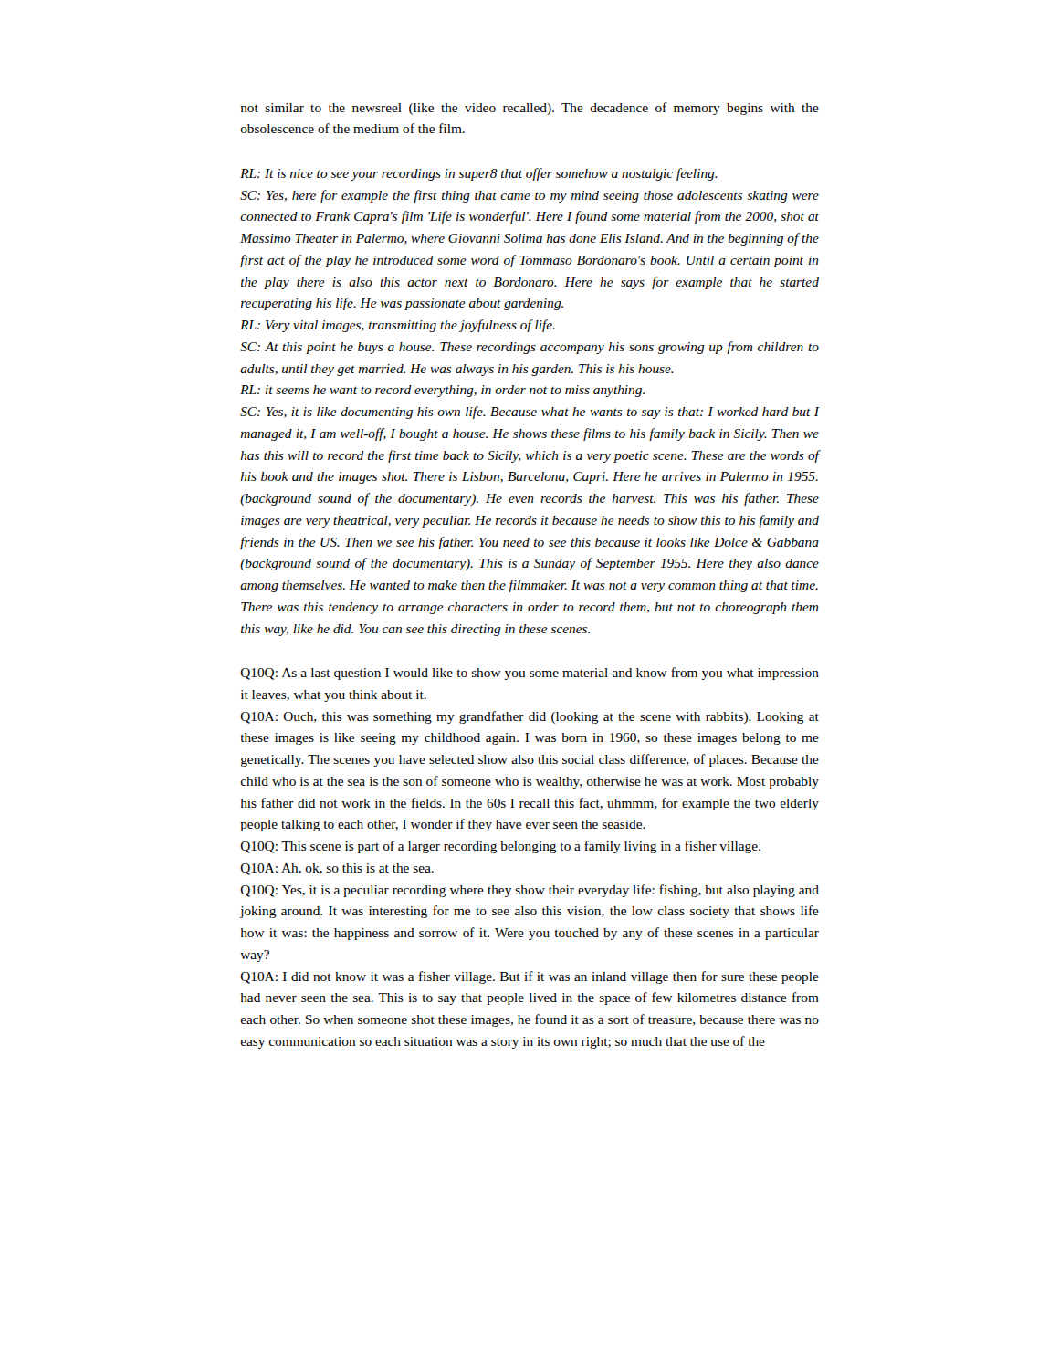not similar to the newsreel (like the video recalled). The decadence of memory begins with the obsolescence of the medium of the film.
RL: It is nice to see your recordings in super8 that offer somehow a nostalgic feeling.
SC: Yes, here for example the first thing that came to my mind seeing those adolescents skating were connected to Frank Capra's film 'Life is wonderful'. Here I found some material from the 2000, shot at Massimo Theater in Palermo, where Giovanni Solima has done Elis Island. And in the beginning of the first act of the play he introduced some word of Tommaso Bordonaro's book. Until a certain point in the play there is also this actor next to Bordonaro. Here he says for example that he started recuperating his life. He was passionate about gardening.
RL: Very vital images, transmitting the joyfulness of life.
SC: At this point he buys a house. These recordings accompany his sons growing up from children to adults, until they get married. He was always in his garden. This is his house.
RL: it seems he want to record everything, in order not to miss anything.
SC: Yes, it is like documenting his own life. Because what he wants to say is that: I worked hard but I managed it, I am well-off, I bought a house. He shows these films to his family back in Sicily. Then we has this will to record the first time back to Sicily, which is a very poetic scene. These are the words of his book and the images shot. There is Lisbon, Barcelona, Capri. Here he arrives in Palermo in 1955. (background sound of the documentary). He even records the harvest. This was his father. These images are very theatrical, very peculiar. He records it because he needs to show this to his family and friends in the US. Then we see his father. You need to see this because it looks like Dolce & Gabbana (background sound of the documentary). This is a Sunday of September 1955. Here they also dance among themselves. He wanted to make then the filmmaker. It was not a very common thing at that time. There was this tendency to arrange characters in order to record them, but not to choreograph them this way, like he did. You can see this directing in these scenes.
Q10Q: As a last question I would like to show you some material and know from you what impression it leaves, what you think about it.
Q10A: Ouch, this was something my grandfather did (looking at the scene with rabbits). Looking at these images is like seeing my childhood again. I was born in 1960, so these images belong to me genetically. The scenes you have selected show also this social class difference, of places. Because the child who is at the sea is the son of someone who is wealthy, otherwise he was at work. Most probably his father did not work in the fields. In the 60s I recall this fact, uhmmm, for example the two elderly people talking to each other, I wonder if they have ever seen the seaside.
Q10Q: This scene is part of a larger recording belonging to a family living in a fisher village.
Q10A: Ah, ok, so this is at the sea.
Q10Q: Yes, it is a peculiar recording where they show their everyday life: fishing, but also playing and joking around. It was interesting for me to see also this vision, the low class society that shows life how it was: the happiness and sorrow of it. Were you touched by any of these scenes in a particular way?
Q10A: I did not know it was a fisher village. But if it was an inland village then for sure these people had never seen the sea. This is to say that people lived in the space of few kilometres distance from each other. So when someone shot these images, he found it as a sort of treasure, because there was no easy communication so each situation was a story in its own right; so much that the use of the